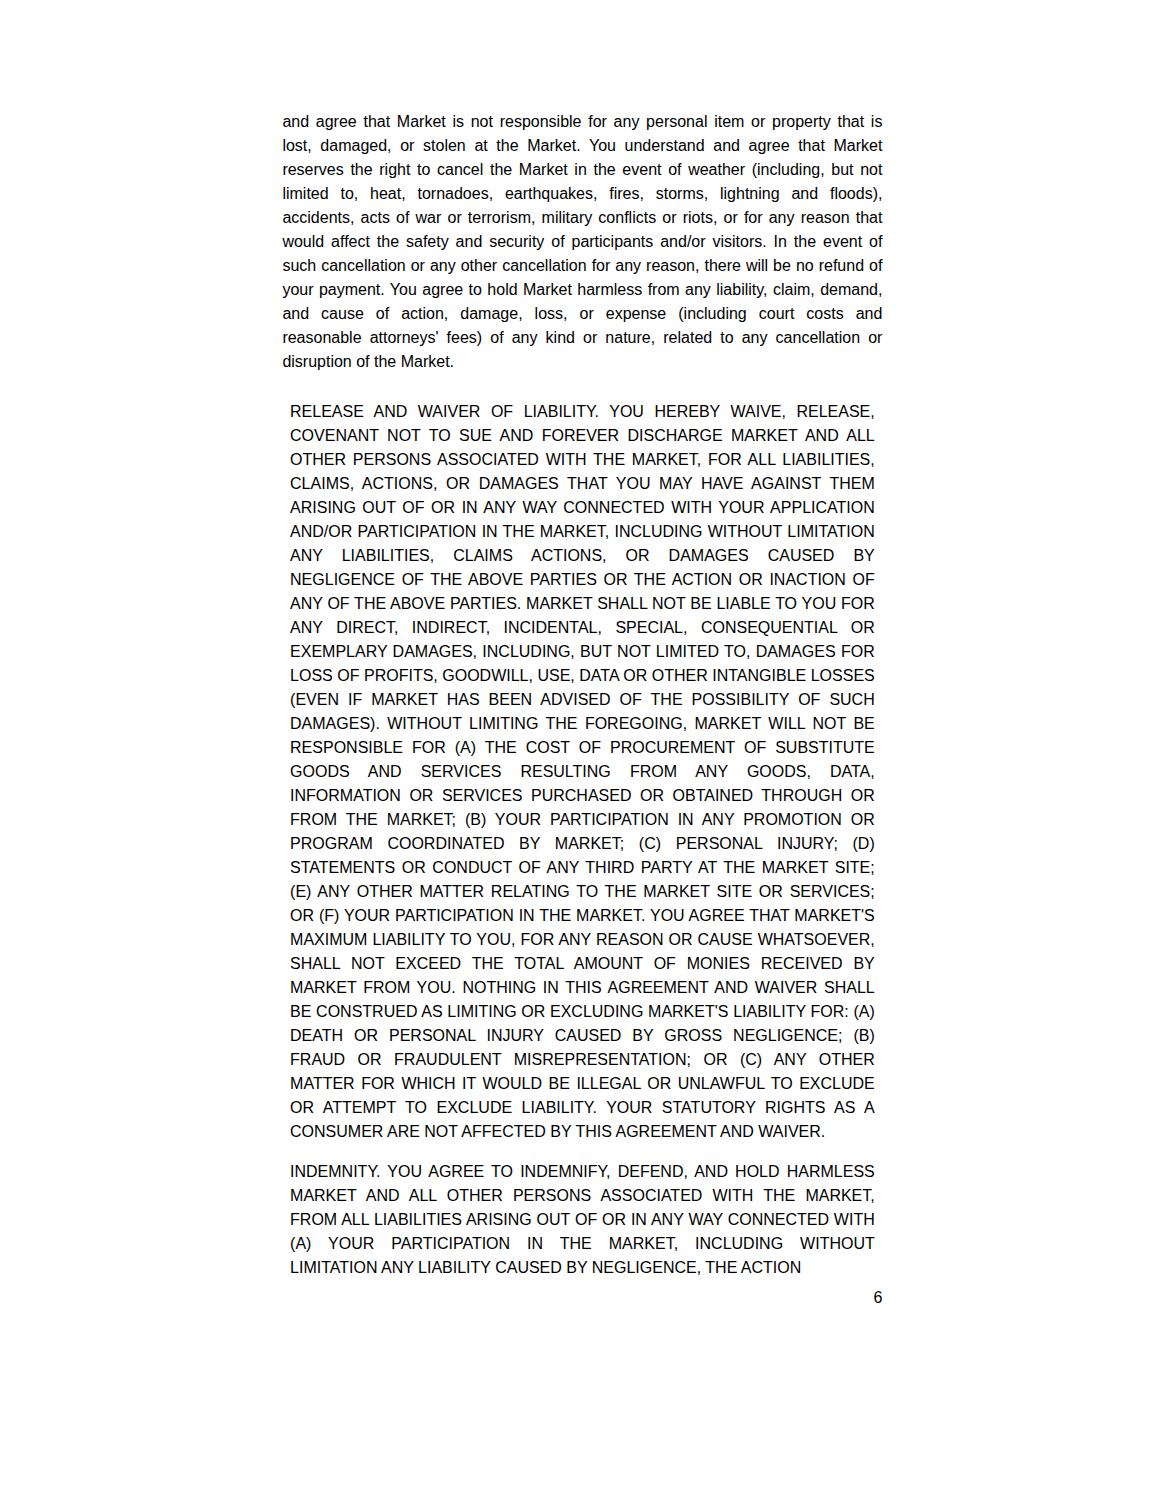and agree that Market is not responsible for any personal item or property that is lost, damaged, or stolen at the Market. You understand and agree that Market reserves the right to cancel the Market in the event of weather (including, but not limited to, heat, tornadoes, earthquakes, fires, storms, lightning and floods), accidents, acts of war or terrorism, military conflicts or riots, or for any reason that would affect the safety and security of participants and/or visitors. In the event of such cancellation or any other cancellation for any reason, there will be no refund of your payment. You agree to hold Market harmless from any liability, claim, demand, and cause of action, damage, loss, or expense (including court costs and reasonable attorneys' fees) of any kind or nature, related to any cancellation or disruption of the Market.
RELEASE AND WAIVER OF LIABILITY. YOU HEREBY WAIVE, RELEASE, COVENANT NOT TO SUE AND FOREVER DISCHARGE MARKET AND ALL OTHER PERSONS ASSOCIATED WITH THE MARKET, FOR ALL LIABILITIES, CLAIMS, ACTIONS, OR DAMAGES THAT YOU MAY HAVE AGAINST THEM ARISING OUT OF OR IN ANY WAY CONNECTED WITH YOUR APPLICATION AND/OR PARTICIPATION IN THE MARKET, INCLUDING WITHOUT LIMITATION ANY LIABILITIES, CLAIMS ACTIONS, OR DAMAGES CAUSED BY NEGLIGENCE OF THE ABOVE PARTIES OR THE ACTION OR INACTION OF ANY OF THE ABOVE PARTIES. MARKET SHALL NOT BE LIABLE TO YOU FOR ANY DIRECT, INDIRECT, INCIDENTAL, SPECIAL, CONSEQUENTIAL OR EXEMPLARY DAMAGES, INCLUDING, BUT NOT LIMITED TO, DAMAGES FOR LOSS OF PROFITS, GOODWILL, USE, DATA OR OTHER INTANGIBLE LOSSES (EVEN IF MARKET HAS BEEN ADVISED OF THE POSSIBILITY OF SUCH DAMAGES). WITHOUT LIMITING THE FOREGOING, MARKET WILL NOT BE RESPONSIBLE FOR (A) THE COST OF PROCUREMENT OF SUBSTITUTE GOODS AND SERVICES RESULTING FROM ANY GOODS, DATA, INFORMATION OR SERVICES PURCHASED OR OBTAINED THROUGH OR FROM THE MARKET; (B) YOUR PARTICIPATION IN ANY PROMOTION OR PROGRAM COORDINATED BY MARKET; (C) PERSONAL INJURY; (D) STATEMENTS OR CONDUCT OF ANY THIRD PARTY AT THE MARKET SITE; (E) ANY OTHER MATTER RELATING TO THE MARKET SITE OR SERVICES; OR (F) YOUR PARTICIPATION IN THE MARKET. YOU AGREE THAT MARKET'S MAXIMUM LIABILITY TO YOU, FOR ANY REASON OR CAUSE WHATSOEVER, SHALL NOT EXCEED THE TOTAL AMOUNT OF MONIES RECEIVED BY MARKET FROM YOU. NOTHING IN THIS AGREEMENT AND WAIVER SHALL BE CONSTRUED AS LIMITING OR EXCLUDING MARKET'S LIABILITY FOR: (A) DEATH OR PERSONAL INJURY CAUSED BY GROSS NEGLIGENCE; (B) FRAUD OR FRAUDULENT MISREPRESENTATION; OR (C) ANY OTHER MATTER FOR WHICH IT WOULD BE ILLEGAL OR UNLAWFUL TO EXCLUDE OR ATTEMPT TO EXCLUDE LIABILITY. YOUR STATUTORY RIGHTS AS A CONSUMER ARE NOT AFFECTED BY THIS AGREEMENT AND WAIVER.
INDEMNITY. YOU AGREE TO INDEMNIFY, DEFEND, AND HOLD HARMLESS MARKET AND ALL OTHER PERSONS ASSOCIATED WITH THE MARKET, FROM ALL LIABILITIES ARISING OUT OF OR IN ANY WAY CONNECTED WITH (A) YOUR PARTICIPATION IN THE MARKET, INCLUDING WITHOUT LIMITATION ANY LIABILITY CAUSED BY NEGLIGENCE, THE ACTION
6